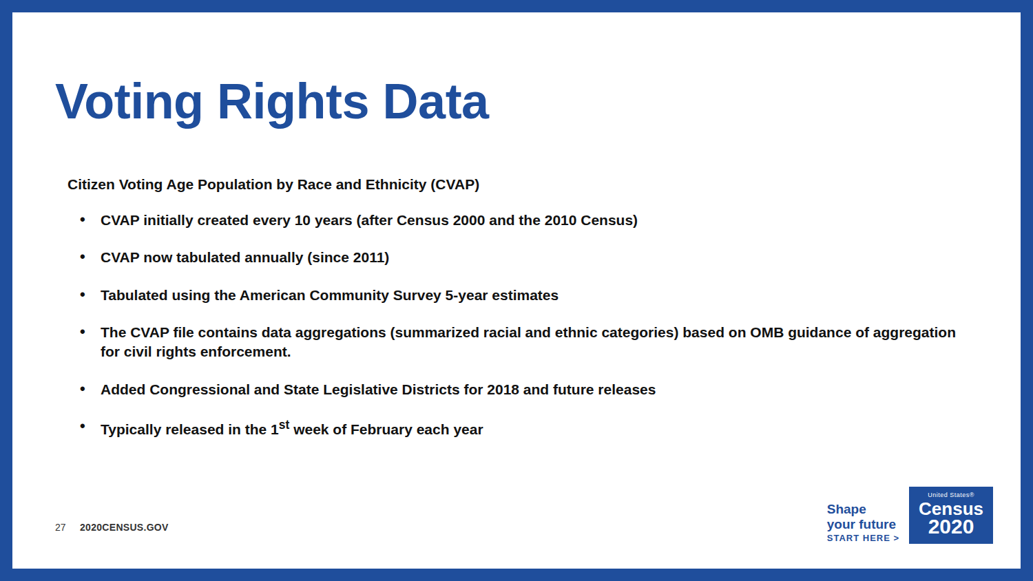Voting Rights Data
Citizen Voting Age Population by Race and Ethnicity (CVAP)
CVAP initially created every 10 years (after Census 2000 and the 2010 Census)
CVAP now tabulated annually (since 2011)
Tabulated using the American Community Survey 5-year estimates
The CVAP file contains data aggregations (summarized racial and ethnic categories) based on OMB guidance of aggregation for civil rights enforcement.
Added Congressional and State Legislative Districts for 2018 and future releases
Typically released in the 1st week of February each year
27
2020CENSUS.GOV
Shape
your future START HERE >
United States® Census 2020